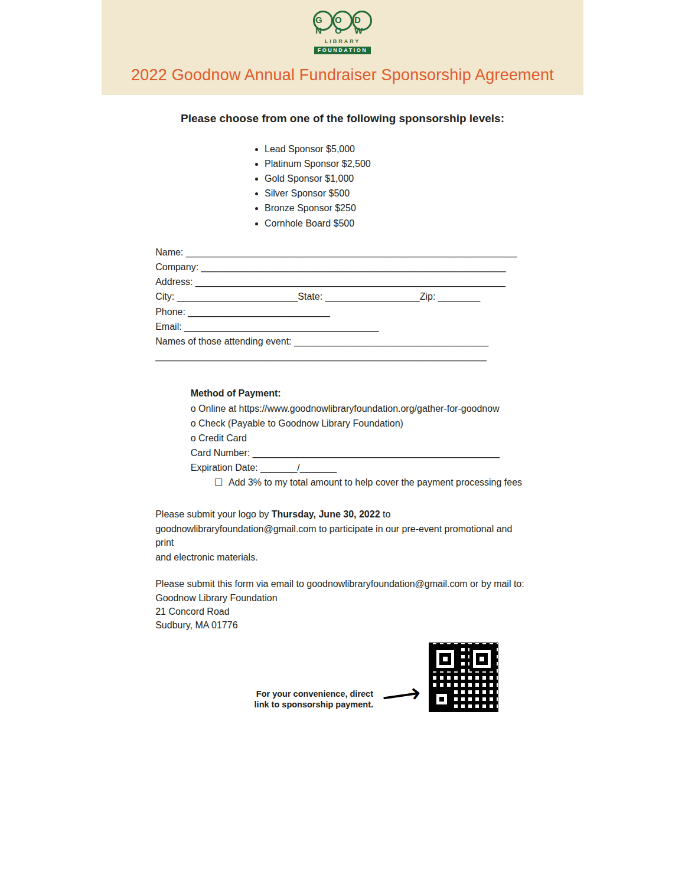GOD NOW
LIBRARY
FOUNDATION
2022 Goodnow Annual Fundraiser Sponsorship Agreement
Please choose from one of the following sponsorship levels:
Lead Sponsor $5,000
Platinum Sponsor $2,500
Gold Sponsor $1,000
Silver Sponsor $500
Bronze Sponsor $250
Cornhole Board $500
Name: _______________________________________________________________
Company: __________________________________________________________
Address: ___________________________________________________________
City: _______________________State: __________________Zip: ________
Phone: ___________________________
Email: _____________________________________
Names of those attending event: _____________________________________
_______________________________________________________________
Method of Payment:
o Online at https://www.goodnowlibraryfoundation.org/gather-for-goodnow
o Check (Payable to Goodnow Library Foundation)
o Credit Card
Card Number: _______________________________________________
Expiration Date: _______/_______
☐ Add 3% to my total amount to help cover the payment processing fees
Please submit your logo by Thursday, June 30, 2022 to
goodnowlibraryfoundation@gmail.com to participate in our pre-event promotional and print
and electronic materials.
Please submit this form via email to goodnowlibraryfoundation@gmail.com or by mail to:
Goodnow Library Foundation
21 Concord Road
Sudbury, MA 01776
For your convenience, direct
link to sponsorship payment.
⟶